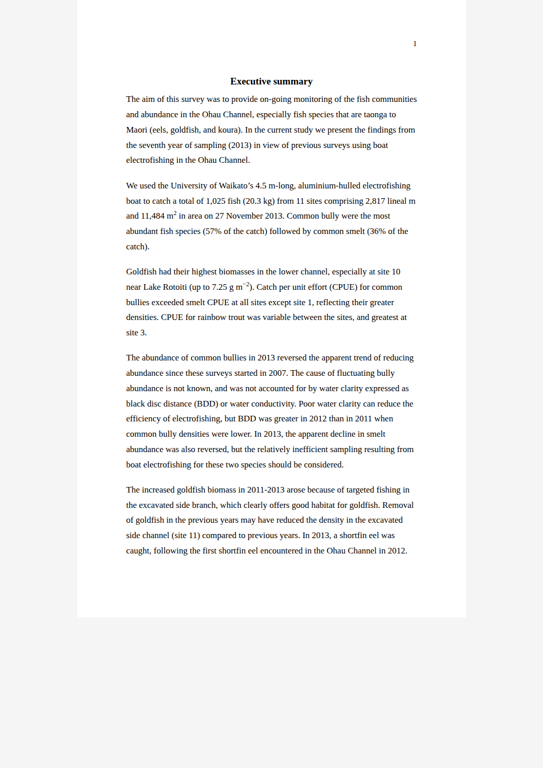1
Executive summary
The aim of this survey was to provide on-going monitoring of the fish communities and abundance in the Ohau Channel, especially fish species that are taonga to Maori (eels, goldfish, and koura). In the current study we present the findings from the seventh year of sampling (2013) in view of previous surveys using boat electrofishing in the Ohau Channel.
We used the University of Waikato’s 4.5 m-long, aluminium-hulled electrofishing boat to catch a total of 1,025 fish (20.3 kg) from 11 sites comprising 2,817 lineal m and 11,484 m2 in area on 27 November 2013. Common bully were the most abundant fish species (57% of the catch) followed by common smelt (36% of the catch).
Goldfish had their highest biomasses in the lower channel, especially at site 10 near Lake Rotoiti (up to 7.25 g m−2). Catch per unit effort (CPUE) for common bullies exceeded smelt CPUE at all sites except site 1, reflecting their greater densities. CPUE for rainbow trout was variable between the sites, and greatest at site 3.
The abundance of common bullies in 2013 reversed the apparent trend of reducing abundance since these surveys started in 2007. The cause of fluctuating bully abundance is not known, and was not accounted for by water clarity expressed as black disc distance (BDD) or water conductivity. Poor water clarity can reduce the efficiency of electrofishing, but BDD was greater in 2012 than in 2011 when common bully densities were lower. In 2013, the apparent decline in smelt abundance was also reversed, but the relatively inefficient sampling resulting from boat electrofishing for these two species should be considered.
The increased goldfish biomass in 2011-2013 arose because of targeted fishing in the excavated side branch, which clearly offers good habitat for goldfish. Removal of goldfish in the previous years may have reduced the density in the excavated side channel (site 11) compared to previous years. In 2013, a shortfin eel was caught, following the first shortfin eel encountered in the Ohau Channel in 2012.